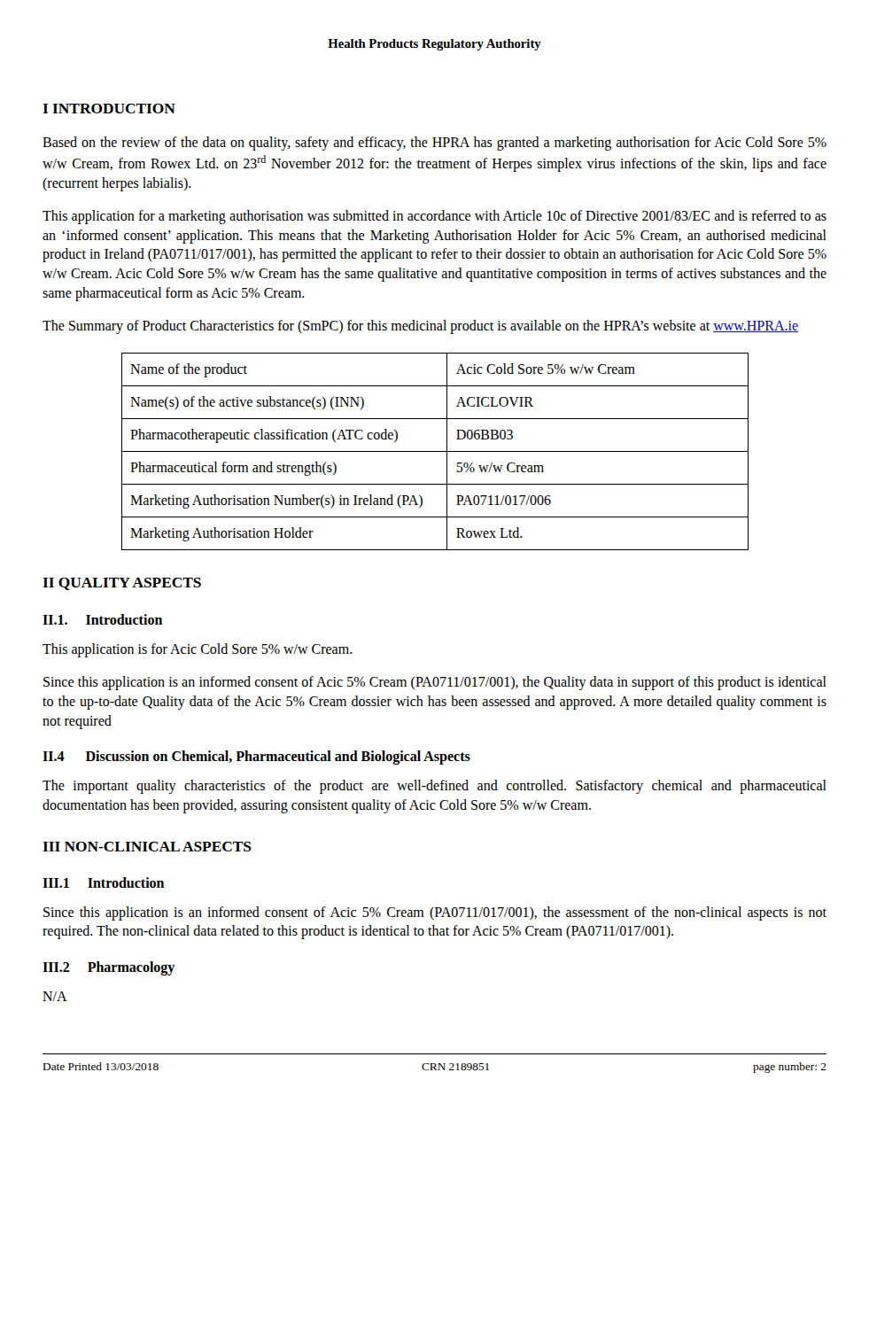Health Products Regulatory Authority
I INTRODUCTION
Based on the review of the data on quality, safety and efficacy, the HPRA has granted a marketing authorisation for Acic Cold Sore 5% w/w Cream, from Rowex Ltd. on 23rd November 2012 for: the treatment of Herpes simplex virus infections of the skin, lips and face (recurrent herpes labialis).
This application for a marketing authorisation was submitted in accordance with Article 10c of Directive 2001/83/EC and is referred to as an ‘informed consent’ application. This means that the Marketing Authorisation Holder for Acic 5% Cream, an authorised medicinal product in Ireland (PA0711/017/001), has permitted the applicant to refer to their dossier to obtain an authorisation for Acic Cold Sore 5% w/w Cream. Acic Cold Sore 5% w/w Cream has the same qualitative and quantitative composition in terms of actives substances and the same pharmaceutical form as Acic 5% Cream.
The Summary of Product Characteristics for (SmPC) for this medicinal product is available on the HPRA’s website at www.HPRA.ie
| Name of the product | Acic Cold Sore 5% w/w Cream |
| Name(s) of the active substance(s) (INN) | ACICLOVIR |
| Pharmacotherapeutic classification (ATC code) | D06BB03 |
| Pharmaceutical form and strength(s) | 5% w/w Cream |
| Marketing Authorisation Number(s) in Ireland (PA) | PA0711/017/006 |
| Marketing Authorisation Holder | Rowex Ltd. |
II QUALITY ASPECTS
II.1. Introduction
This application is for Acic Cold Sore 5% w/w Cream.
Since this application is an informed consent of Acic 5% Cream (PA0711/017/001), the Quality data in support of this product is identical to the up-to-date Quality data of the Acic 5% Cream dossier wich has been assessed and approved. A more detailed quality comment is not required
II.4 Discussion on Chemical, Pharmaceutical and Biological Aspects
The important quality characteristics of the product are well-defined and controlled. Satisfactory chemical and pharmaceutical documentation has been provided, assuring consistent quality of Acic Cold Sore 5% w/w Cream.
III NON-CLINICAL ASPECTS
III.1 Introduction
Since this application is an informed consent of Acic 5% Cream (PA0711/017/001), the assessment of the non-clinical aspects is not required. The non-clinical data related to this product is identical to that for Acic 5% Cream (PA0711/017/001).
III.2 Pharmacology
N/A
Date Printed 13/03/2018 CRN 2189851 page number: 2